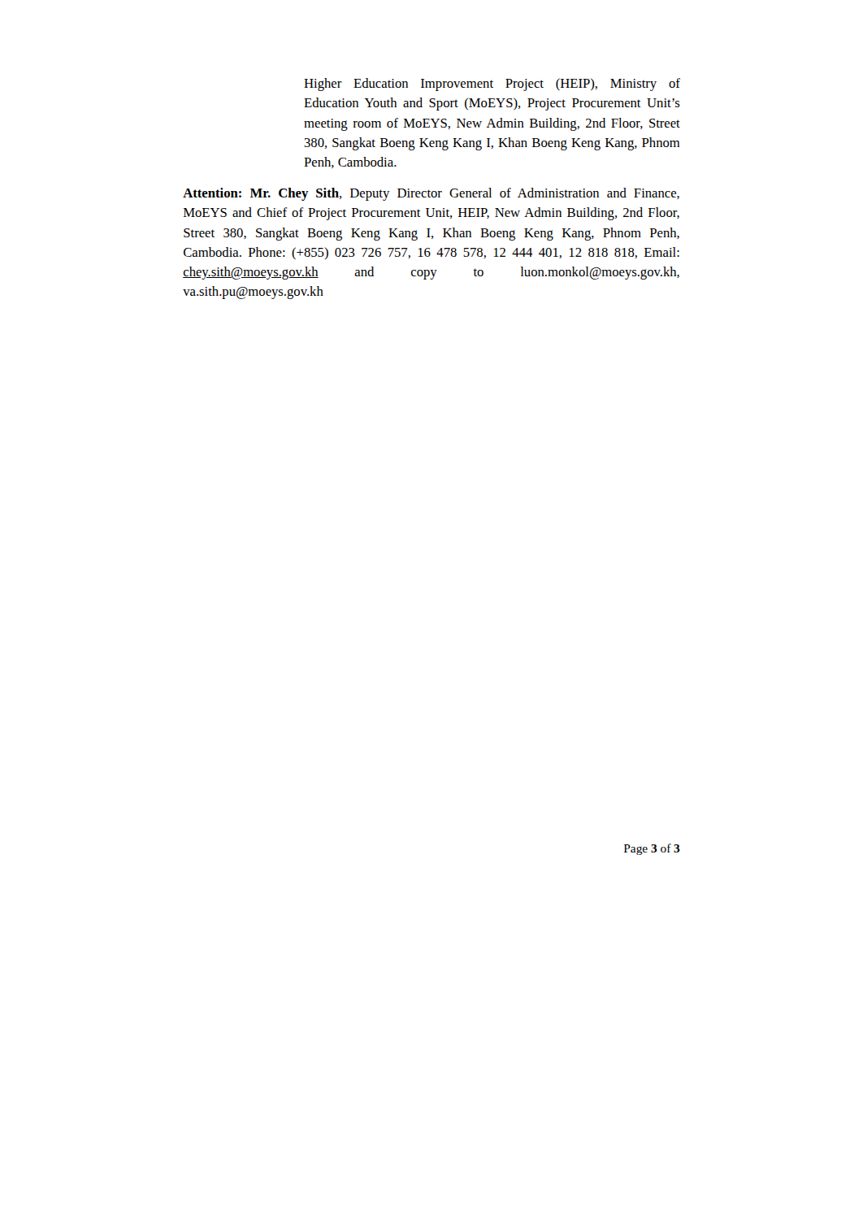Higher Education Improvement Project (HEIP), Ministry of Education Youth and Sport (MoEYS), Project Procurement Unit’s meeting room of MoEYS, New Admin Building, 2nd Floor, Street 380, Sangkat Boeng Keng Kang I, Khan Boeng Keng Kang, Phnom Penh, Cambodia.
Attention: Mr. Chey Sith, Deputy Director General of Administration and Finance, MoEYS and Chief of Project Procurement Unit, HEIP, New Admin Building, 2nd Floor, Street 380, Sangkat Boeng Keng Kang I, Khan Boeng Keng Kang, Phnom Penh, Cambodia. Phone: (+855) 023 726 757, 16 478 578, 12 444 401, 12 818 818, Email: chey.sith@moeys.gov.kh and copy to luon.monkol@moeys.gov.kh, va.sith.pu@moeys.gov.kh
Page 3 of 3